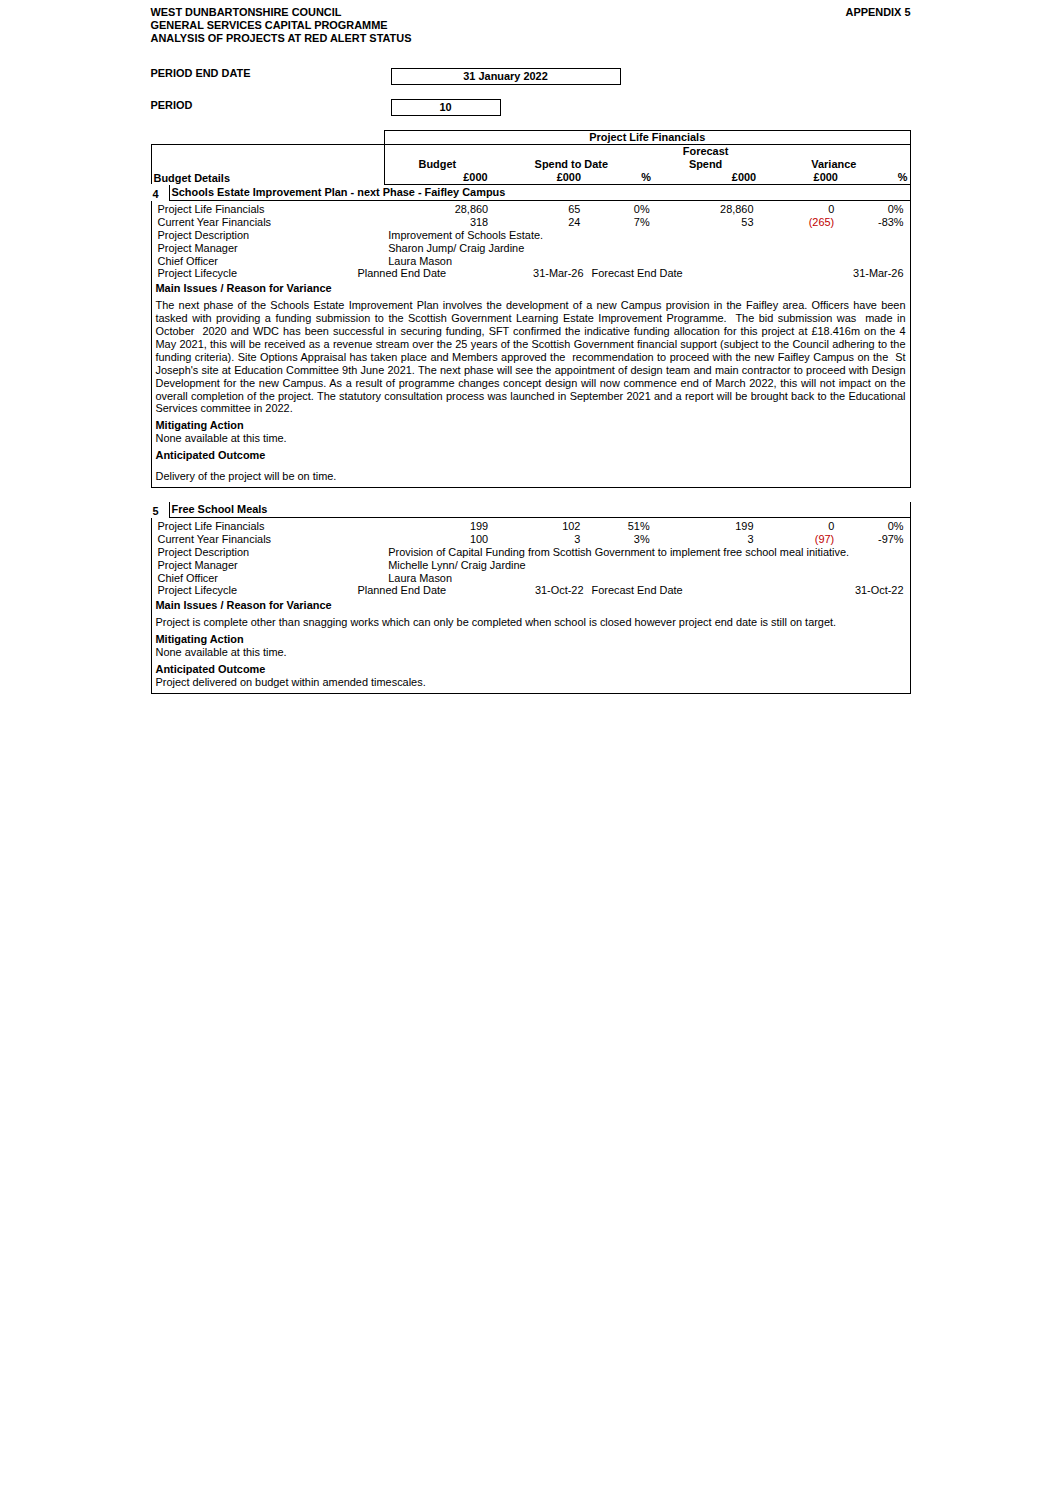WEST DUNBARTONSHIRE COUNCIL
GENERAL SERVICES CAPITAL PROGRAMME
ANALYSIS OF PROJECTS AT RED ALERT STATUS
APPENDIX 5
PERIOD END DATE
31 January 2022
PERIOD
10
| | Project Life Financials |
| Budget Details | Budget | Spend to Date | Forecast Spend | Variance |
| £000 | £000 | % | £000 | £000 | % |
| 4 | Schools Estate Improvement Plan - next Phase - Faifley Campus |
| / Project Life Financials / 28,860 / 65 / 0% / 28,860 / 0 / 0% / / Current Year Financials / 318 / 24 / 7% / 53 / (265) / -83% / / Project Description / Improvement of Schools Estate. / / Project Manager / Sharon Jump/ Craig Jardine / / Chief Officer / Laura Mason / / Project Lifecycle / Planned End Date / 31-Mar-26 / Forecast End Date / 31-Mar-26 / Main Issues / Reason for Variance The next phase of the Schools Estate Improvement Plan involves the development of a new Campus provision in the Faifley area. Officers have been tasked with providing a funding submission to the Scottish Government Learning Estate Improvement Programme. The bid submission was made in October 2020 and WDC has been successful in securing funding, SFT confirmed the indicative funding allocation for this project at £18.416m on the 4 May 2021, this will be received as a revenue stream over the 25 years of the Scottish Government financial support (subject to the Council adhering to the funding criteria). Site Options Appraisal has taken place and Members approved the recommendation to proceed with the new Faifley Campus on the St Joseph's site at Education Committee 9th June 2021. The next phase will see the appointment of design team and main contractor to proceed with Design Development for the new Campus. As a result of programme changes concept design will now commence end of March 2022, this will not impact on the overall completion of the project. The statutory consultation process was launched in September 2021 and a report will be brought back to the Educational Services committee in 2022. Mitigating Action None available at this time. Anticipated Outcome Delivery of the project will be on time. |
| 5 | Free School Meals |
| / Project Life Financials / 199 / 102 / 51% / 199 / 0 / 0% / / Current Year Financials / 100 / 3 / 3% / 3 / (97) / -97% / / Project Description / Provision of Capital Funding from Scottish Government to implement free school meal initiative. / / Project Manager / Michelle Lynn/ Craig Jardine / / Chief Officer / Laura Mason / / Project Lifecycle / Planned End Date / 31-Oct-22 / Forecast End Date / 31-Oct-22 / Main Issues / Reason for Variance Project is complete other than snagging works which can only be completed when school is closed however project end date is still on target. Mitigating Action None available at this time. Anticipated Outcome Project delivered on budget within amended timescales. |